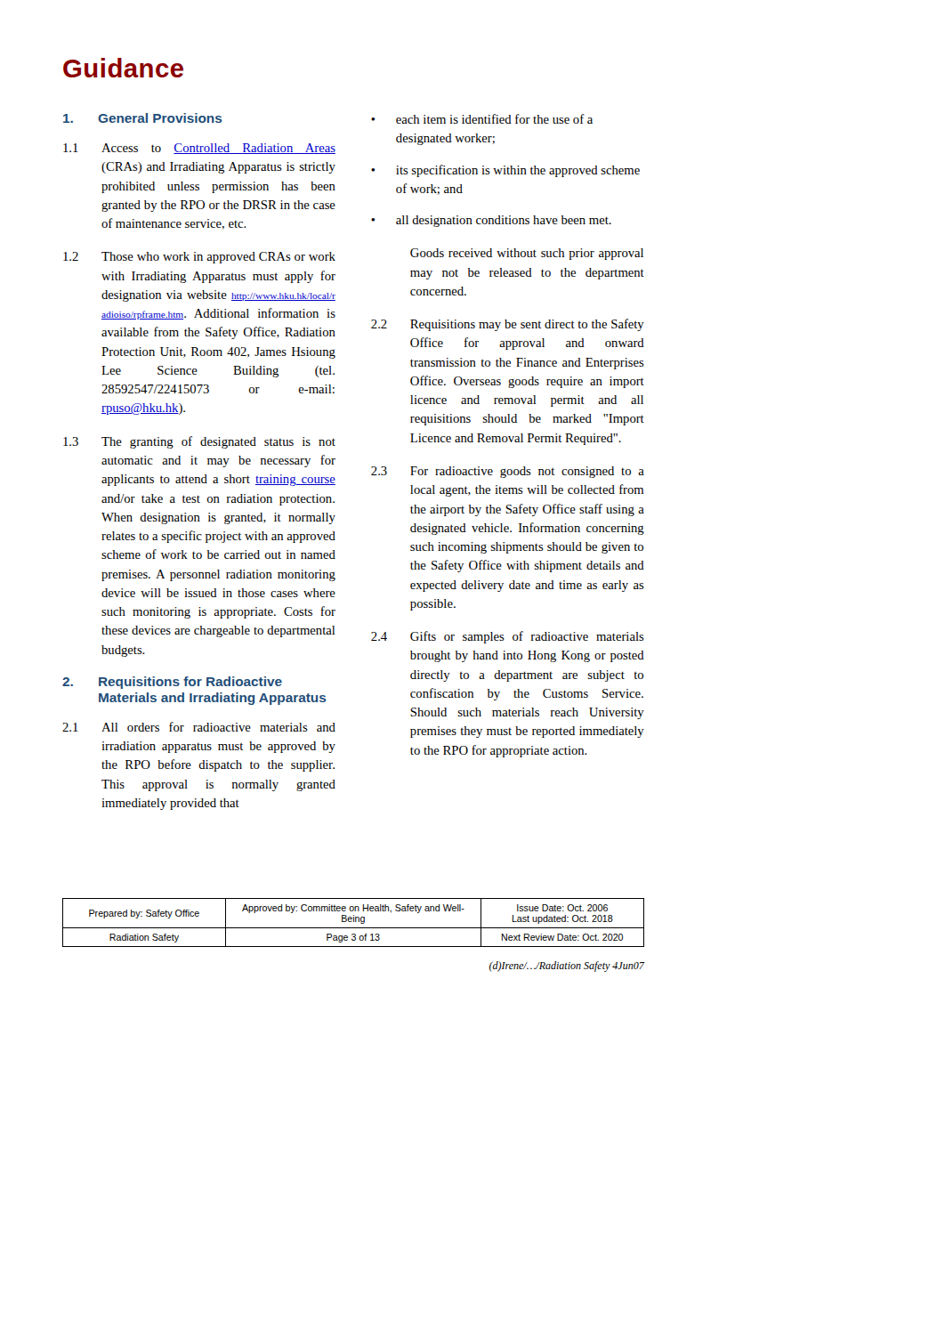Guidance
1. General Provisions
1.1 Access to Controlled Radiation Areas (CRAs) and Irradiating Apparatus is strictly prohibited unless permission has been granted by the RPO or the DRSR in the case of maintenance service, etc.
1.2 Those who work in approved CRAs or work with Irradiating Apparatus must apply for designation via website http://www.hku.hk/local/radioiso/rpframe.htm. Additional information is available from the Safety Office, Radiation Protection Unit, Room 402, James Hsioung Lee Science Building (tel. 28592547/22415073 or e-mail: rpuso@hku.hk).
1.3 The granting of designated status is not automatic and it may be necessary for applicants to attend a short training course and/or take a test on radiation protection. When designation is granted, it normally relates to a specific project with an approved scheme of work to be carried out in named premises. A personnel radiation monitoring device will be issued in those cases where such monitoring is appropriate. Costs for these devices are chargeable to departmental budgets.
2. Requisitions for Radioactive Materials and Irradiating Apparatus
2.1 All orders for radioactive materials and irradiation apparatus must be approved by the RPO before dispatch to the supplier. This approval is normally granted immediately provided that
•each item is identified for the use of a designated worker;
•its specification is within the approved scheme of work; and
•all designation conditions have been met.
Goods received without such prior approval may not be released to the department concerned.
2.2 Requisitions may be sent direct to the Safety Office for approval and onward transmission to the Finance and Enterprises Office. Overseas goods require an import licence and removal permit and all requisitions should be marked "Import Licence and Removal Permit Required".
2.3 For radioactive goods not consigned to a local agent, the items will be collected from the airport by the Safety Office staff using a designated vehicle. Information concerning such incoming shipments should be given to the Safety Office with shipment details and expected delivery date and time as early as possible.
2.4 Gifts or samples of radioactive materials brought by hand into Hong Kong or posted directly to a department are subject to confiscation by the Customs Service. Should such materials reach University premises they must be reported immediately to the RPO for appropriate action.
| Prepared by: Safety Office | Approved by: Committee on Health, Safety and Well-Being | Issue Date: Oct. 2006 Last updated: Oct. 2018 |
| Radiation Safety | Page 3 of 13 | Next Review Date: Oct. 2020 |
(d)Irene/…/Radiation Safety 4Jun07